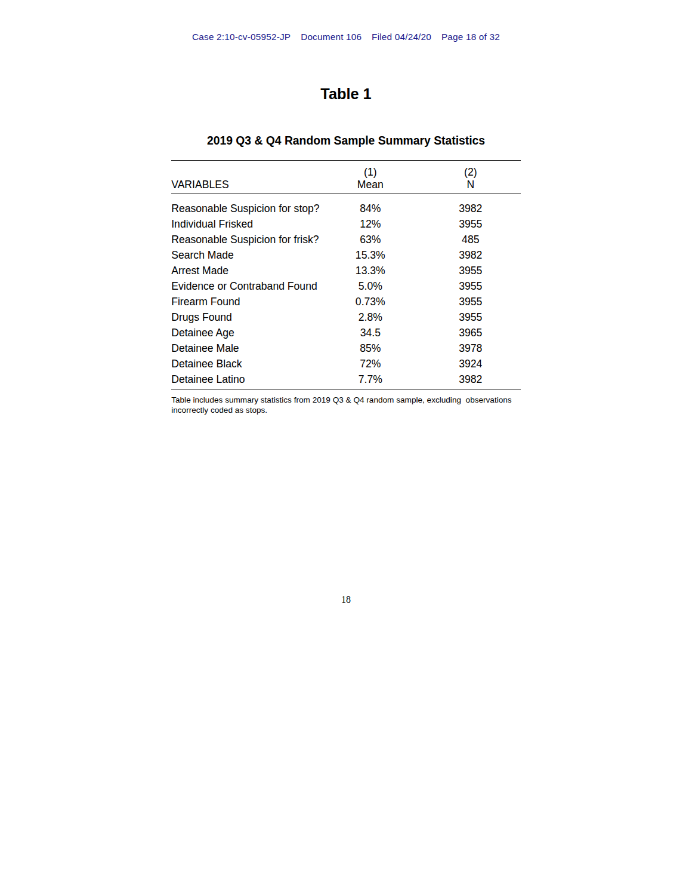Case 2:10-cv-05952-JP Document 106 Filed 04/24/20 Page 18 of 32
Table 1
2019 Q3 & Q4 Random Sample Summary Statistics
| | (1) | (2) |
| --- | --- | --- |
| VARIABLES | Mean | N |
| Reasonable Suspicion for stop? | 84% | 3982 |
| Individual Frisked | 12% | 3955 |
| Reasonable Suspicion for frisk? | 63% | 485 |
| Search Made | 15.3% | 3982 |
| Arrest Made | 13.3% | 3955 |
| Evidence or Contraband Found | 5.0% | 3955 |
| Firearm Found | 0.73% | 3955 |
| Drugs Found | 2.8% | 3955 |
| Detainee Age | 34.5 | 3965 |
| Detainee Male | 85% | 3978 |
| Detainee Black | 72% | 3924 |
| Detainee Latino | 7.7% | 3982 |
Table includes summary statistics from 2019 Q3 & Q4 random sample, excluding observations incorrectly coded as stops.
18